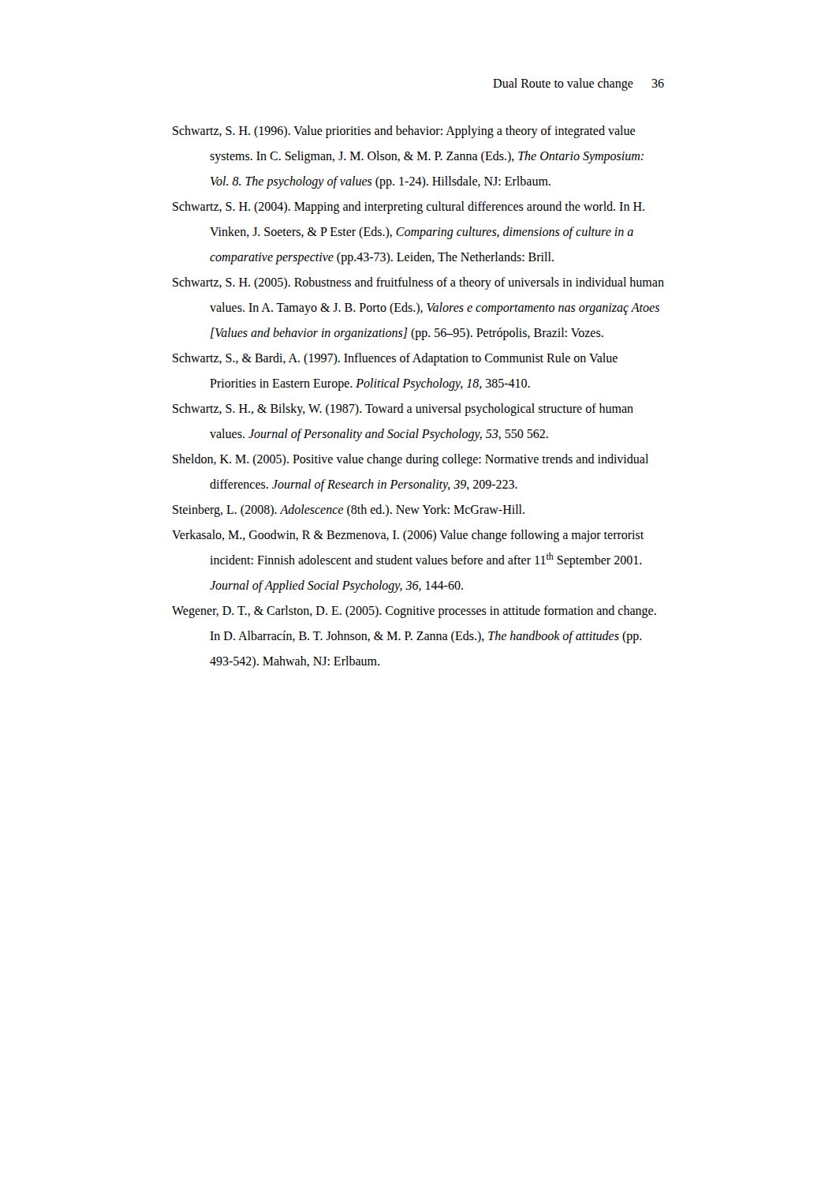Dual Route to value change 36
Schwartz, S. H. (1996). Value priorities and behavior: Applying a theory of integrated value systems. In C. Seligman, J. M. Olson, & M. P. Zanna (Eds.), The Ontario Symposium: Vol. 8. The psychology of values (pp. 1-24). Hillsdale, NJ: Erlbaum.
Schwartz, S. H. (2004). Mapping and interpreting cultural differences around the world. In H. Vinken, J. Soeters, & P Ester (Eds.), Comparing cultures, dimensions of culture in a comparative perspective (pp.43-73). Leiden, The Netherlands: Brill.
Schwartz, S. H. (2005). Robustness and fruitfulness of a theory of universals in individual human values. In A. Tamayo & J. B. Porto (Eds.), Valores e comportamento nas organizaç Atoes [Values and behavior in organizations] (pp. 56–95). Petrópolis, Brazil: Vozes.
Schwartz, S., & Bardi, A. (1997). Influences of Adaptation to Communist Rule on Value Priorities in Eastern Europe. Political Psychology, 18, 385-410.
Schwartz, S. H., & Bilsky, W. (1987). Toward a universal psychological structure of human values. Journal of Personality and Social Psychology, 53, 550 562.
Sheldon, K. M. (2005). Positive value change during college: Normative trends and individual differences. Journal of Research in Personality, 39, 209-223.
Steinberg, L. (2008). Adolescence (8th ed.). New York: McGraw-Hill.
Verkasalo, M., Goodwin, R & Bezmenova, I. (2006) Value change following a major terrorist incident: Finnish adolescent and student values before and after 11th September 2001. Journal of Applied Social Psychology, 36, 144-60.
Wegener, D. T., & Carlston, D. E. (2005). Cognitive processes in attitude formation and change. In D. Albarracín, B. T. Johnson, & M. P. Zanna (Eds.), The handbook of attitudes (pp. 493-542). Mahwah, NJ: Erlbaum.